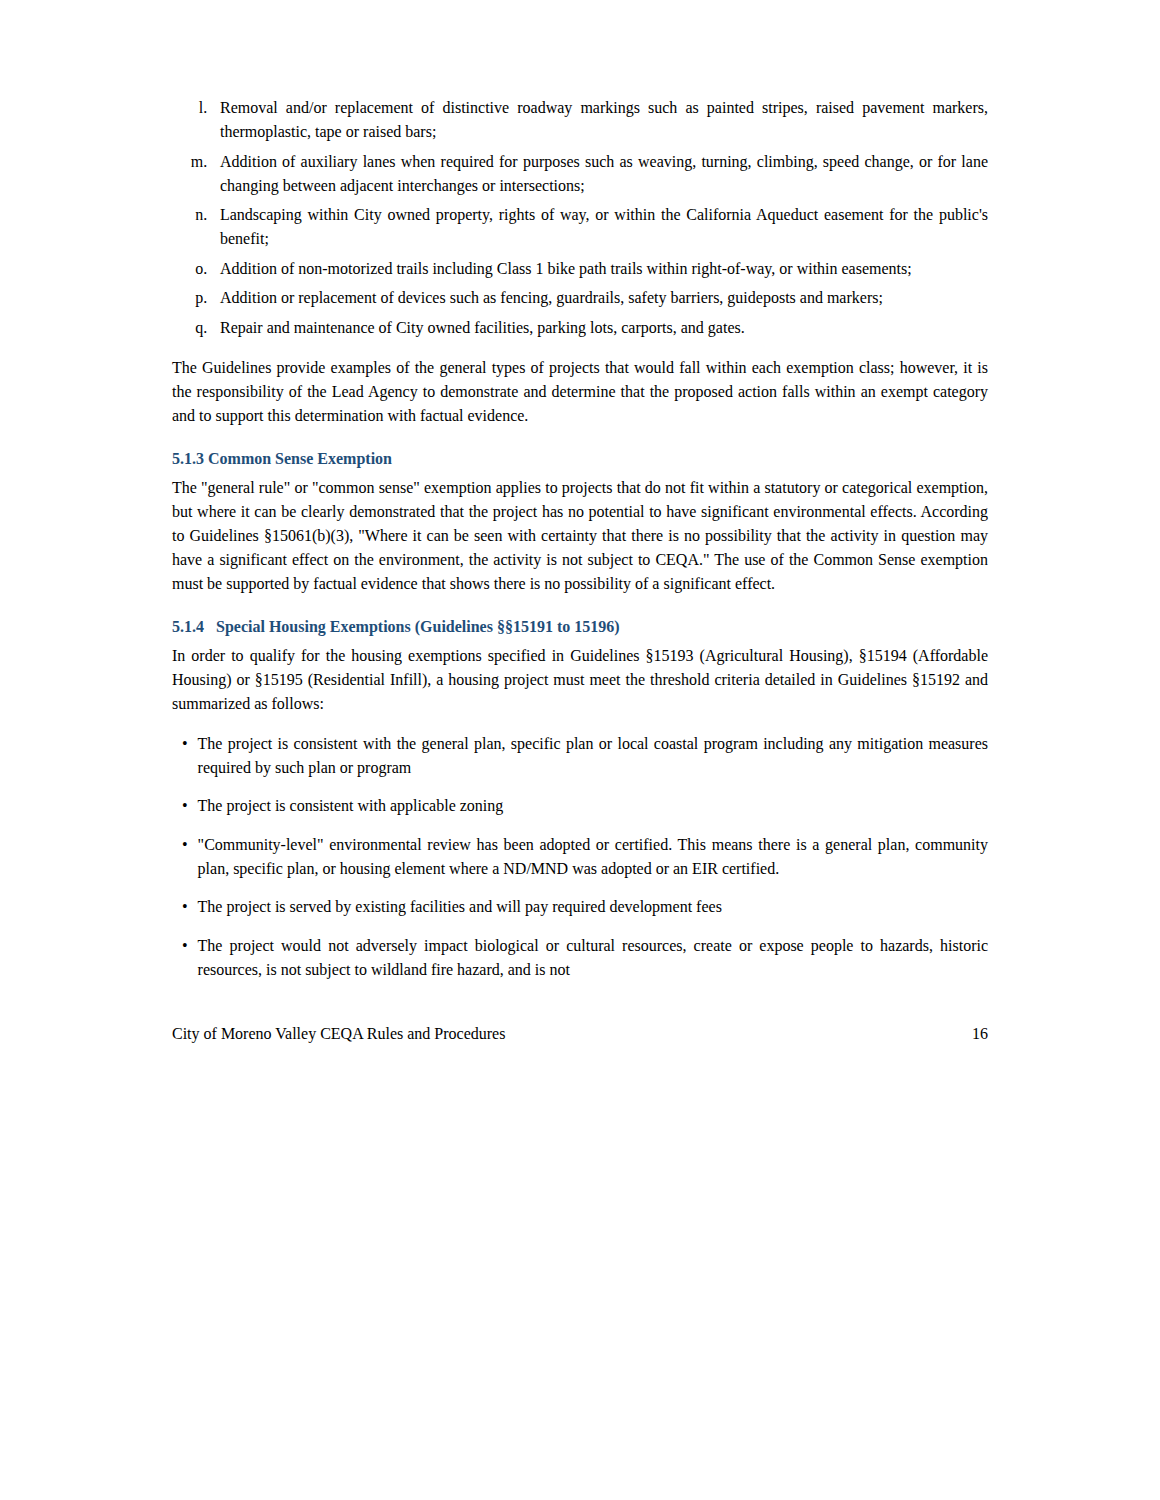l. Removal and/or replacement of distinctive roadway markings such as painted stripes, raised pavement markers, thermoplastic, tape or raised bars;
m. Addition of auxiliary lanes when required for purposes such as weaving, turning, climbing, speed change, or for lane changing between adjacent interchanges or intersections;
n. Landscaping within City owned property, rights of way, or within the California Aqueduct easement for the public's benefit;
o. Addition of non-motorized trails including Class 1 bike path trails within right-of-way, or within easements;
p. Addition or replacement of devices such as fencing, guardrails, safety barriers, guideposts and markers;
q. Repair and maintenance of City owned facilities, parking lots, carports, and gates.
The Guidelines provide examples of the general types of projects that would fall within each exemption class; however, it is the responsibility of the Lead Agency to demonstrate and determine that the proposed action falls within an exempt category and to support this determination with factual evidence.
5.1.3 Common Sense Exemption
The "general rule" or "common sense" exemption applies to projects that do not fit within a statutory or categorical exemption, but where it can be clearly demonstrated that the project has no potential to have significant environmental effects. According to Guidelines §15061(b)(3), "Where it can be seen with certainty that there is no possibility that the activity in question may have a significant effect on the environment, the activity is not subject to CEQA." The use of the Common Sense exemption must be supported by factual evidence that shows there is no possibility of a significant effect.
5.1.4 Special Housing Exemptions (Guidelines §§15191 to 15196)
In order to qualify for the housing exemptions specified in Guidelines §15193 (Agricultural Housing), §15194 (Affordable Housing) or §15195 (Residential Infill), a housing project must meet the threshold criteria detailed in Guidelines §15192 and summarized as follows:
•The project is consistent with the general plan, specific plan or local coastal program including any mitigation measures required by such plan or program
•The project is consistent with applicable zoning
•"Community-level" environmental review has been adopted or certified. This means there is a general plan, community plan, specific plan, or housing element where a ND/MND was adopted or an EIR certified.
•The project is served by existing facilities and will pay required development fees
•The project would not adversely impact biological or cultural resources, create or expose people to hazards, historic resources, is not subject to wildland fire hazard, and is not
City of Moreno Valley CEQA Rules and Procedures 16